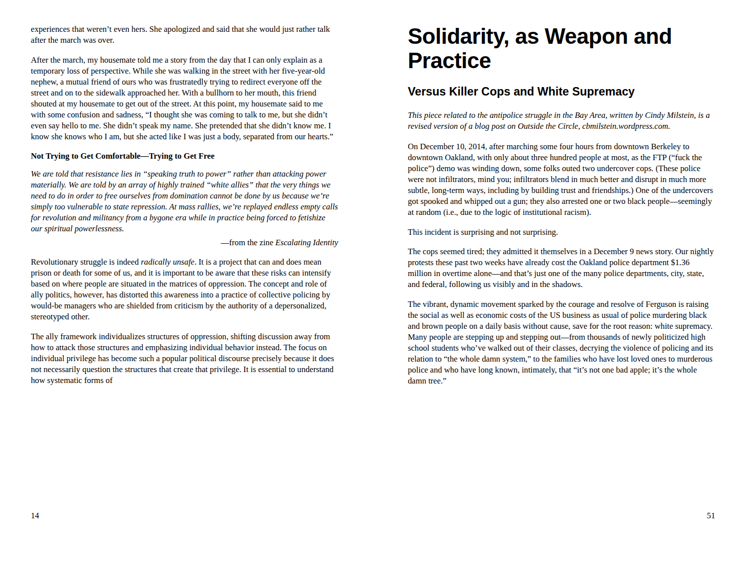experiences that weren’t even hers. She apologized and said that she would just rather talk after the march was over.
After the march, my housemate told me a story from the day that I can only explain as a temporary loss of perspective. While she was walking in the street with her five-year-old nephew, a mutual friend of ours who was frustratedly trying to redirect everyone off the street and on to the sidewalk approached her. With a bullhorn to her mouth, this friend shouted at my housemate to get out of the street. At this point, my housemate said to me with some confusion and sadness, “I thought she was coming to talk to me, but she didn’t even say hello to me. She didn’t speak my name. She pretended that she didn’t know me. I know she knows who I am, but she acted like I was just a body, separated from our hearts.”
Not Trying to Get Comfortable—Trying to Get Free
We are told that resistance lies in “speaking truth to power” rather than attacking power materially. We are told by an array of highly trained “white allies” that the very things we need to do in order to free ourselves from domination cannot be done by us because we’re simply too vulnerable to state repression. At mass rallies, we’re replayed endless empty calls for revolution and militancy from a bygone era while in practice being forced to fetishize our spiritual powerlessness.
—from the zine Escalating Identity
Revolutionary struggle is indeed radically unsafe. It is a project that can and does mean prison or death for some of us, and it is important to be aware that these risks can intensify based on where people are situated in the matrices of oppression. The concept and role of ally politics, however, has distorted this awareness into a practice of collective policing by would-be managers who are shielded from criticism by the authority of a depersonalized, stereotyped other.
The ally framework individualizes structures of oppression, shifting discussion away from how to attack those structures and emphasizing individual behavior instead. The focus on individual privilege has become such a popular political discourse precisely because it does not necessarily question the structures that create that privilege. It is essential to understand how systematic forms of
14
Solidarity, as Weapon and Practice
Versus Killer Cops and White Supremacy
This piece related to the antipolice struggle in the Bay Area, written by Cindy Milstein, is a revised version of a blog post on Outside the Circle, cbmilstein.wordpress.com.
On December 10, 2014, after marching some four hours from downtown Berkeley to downtown Oakland, with only about three hundred people at most, as the FTP (“fuck the police”) demo was winding down, some folks outed two undercover cops. (These police were not infiltrators, mind you; infiltrators blend in much better and disrupt in much more subtle, long-term ways, including by building trust and friendships.) One of the undercovers got spooked and whipped out a gun; they also arrested one or two black people—seemingly at random (i.e., due to the logic of institutional racism).
This incident is surprising and not surprising.
The cops seemed tired; they admitted it themselves in a December 9 news story. Our nightly protests these past two weeks have already cost the Oakland police department $1.36 million in overtime alone—and that’s just one of the many police departments, city, state, and federal, following us visibly and in the shadows.
The vibrant, dynamic movement sparked by the courage and resolve of Ferguson is raising the social as well as economic costs of the US business as usual of police murdering black and brown people on a daily basis without cause, save for the root reason: white supremacy. Many people are stepping up and stepping out—from thousands of newly politicized high school students who’ve walked out of their classes, decrying the violence of policing and its relation to “the whole damn system,” to the families who have lost loved ones to murderous police and who have long known, intimately, that “it’s not one bad apple; it’s the whole damn tree.”
51